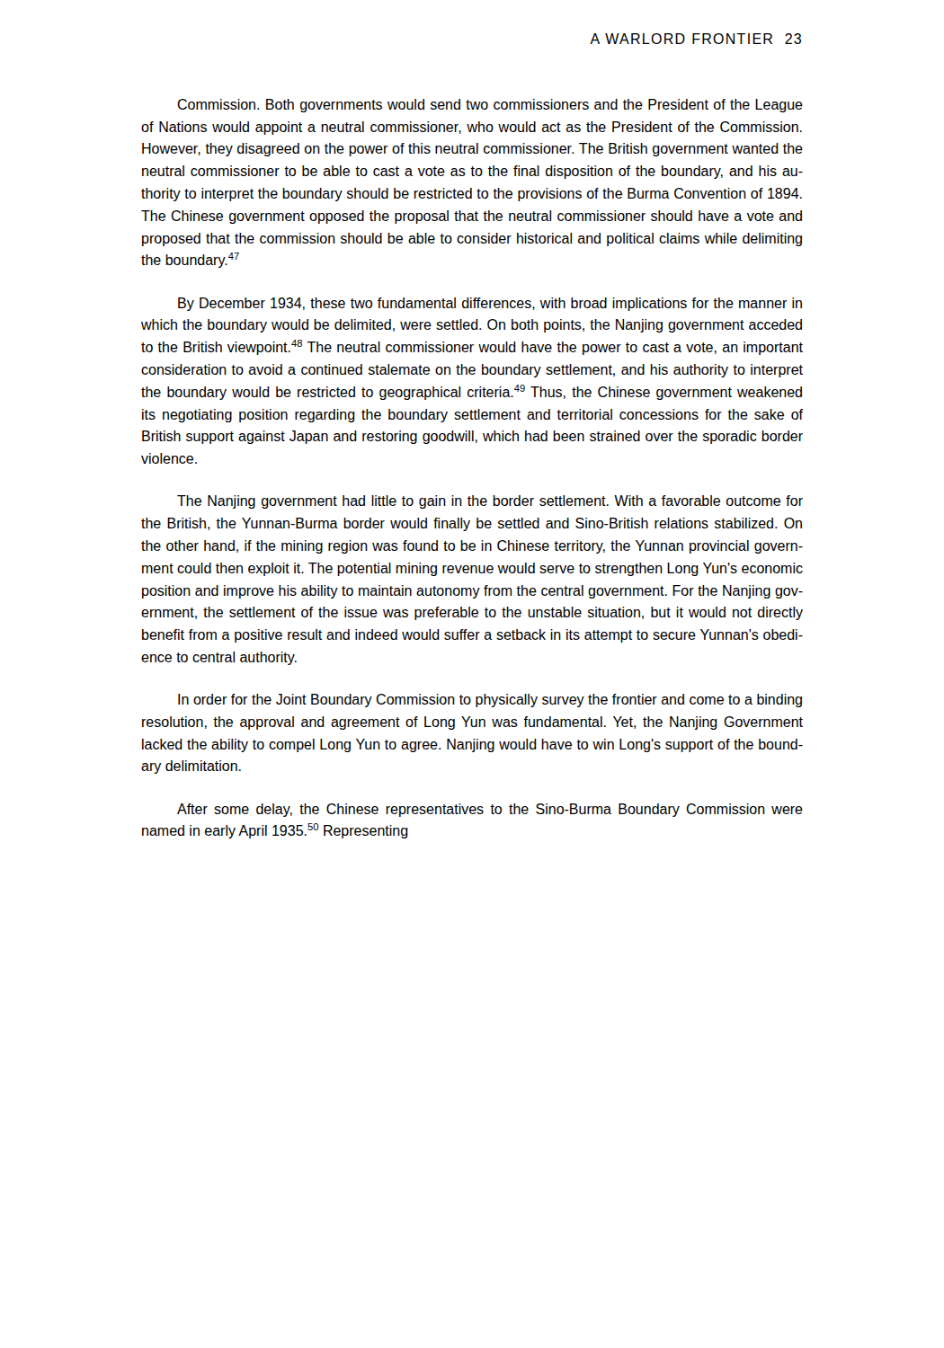A WARLORD FRONTIER 23
Commission. Both governments would send two commissioners and the President of the League of Nations would appoint a neutral commissioner, who would act as the President of the Commission. However, they disagreed on the power of this neutral commissioner. The British government wanted the neutral commissioner to be able to cast a vote as to the final disposition of the boundary, and his authority to interpret the boundary should be restricted to the provisions of the Burma Convention of 1894. The Chinese government opposed the proposal that the neutral commissioner should have a vote and proposed that the commission should be able to consider historical and political claims while delimiting the boundary.47
By December 1934, these two fundamental differences, with broad implications for the manner in which the boundary would be delimited, were settled. On both points, the Nanjing government acceded to the British viewpoint.48 The neutral commissioner would have the power to cast a vote, an important consideration to avoid a continued stalemate on the boundary settlement, and his authority to interpret the boundary would be restricted to geographical criteria.49 Thus, the Chinese government weakened its negotiating position regarding the boundary settlement and territorial concessions for the sake of British support against Japan and restoring goodwill, which had been strained over the sporadic border violence.
The Nanjing government had little to gain in the border settlement. With a favorable outcome for the British, the Yunnan-Burma border would finally be settled and Sino-British relations stabilized. On the other hand, if the mining region was found to be in Chinese territory, the Yunnan provincial government could then exploit it. The potential mining revenue would serve to strengthen Long Yun's economic position and improve his ability to maintain autonomy from the central government. For the Nanjing government, the settlement of the issue was preferable to the unstable situation, but it would not directly benefit from a positive result and indeed would suffer a setback in its attempt to secure Yunnan's obedience to central authority.
In order for the Joint Boundary Commission to physically survey the frontier and come to a binding resolution, the approval and agreement of Long Yun was fundamental. Yet, the Nanjing Government lacked the ability to compel Long Yun to agree. Nanjing would have to win Long's support of the boundary delimitation.
After some delay, the Chinese representatives to the Sino-Burma Boundary Commission were named in early April 1935.50 Representing